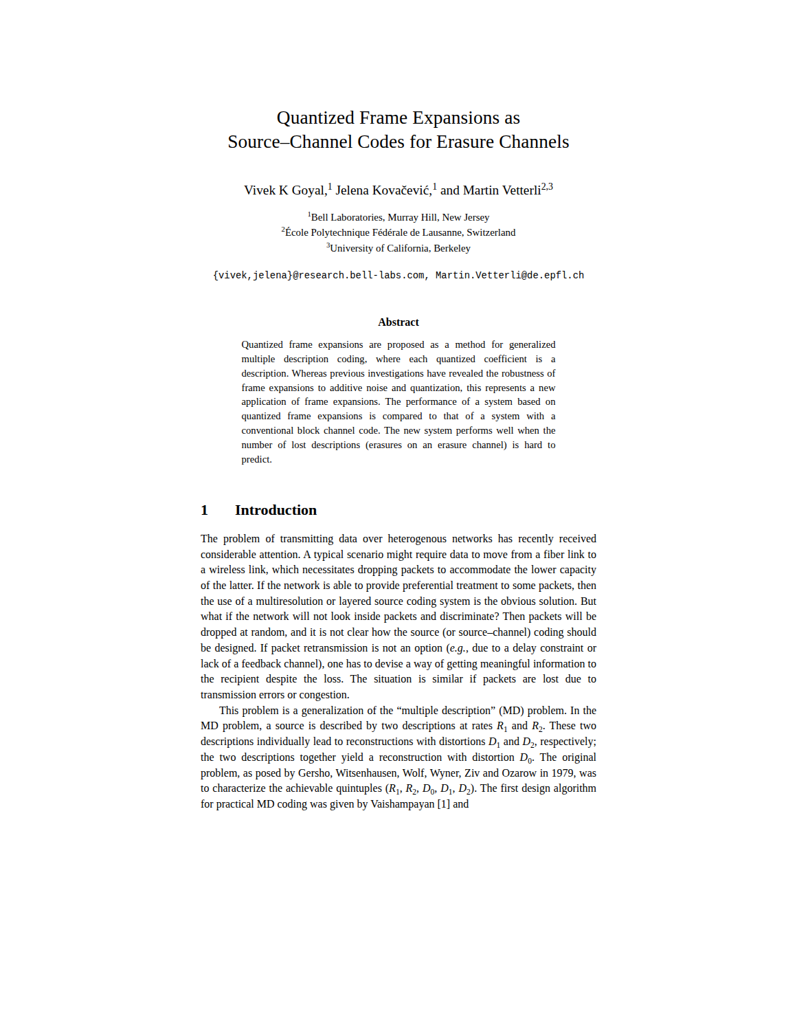Quantized Frame Expansions as
Source–Channel Codes for Erasure Channels
Vivek K Goyal,1 Jelena Kovačević,1 and Martin Vetterli2,3
1Bell Laboratories, Murray Hill, New Jersey
2École Polytechnique Fédérale de Lausanne, Switzerland
3University of California, Berkeley
{vivek,jelena}@research.bell-labs.com, Martin.Vetterli@de.epfl.ch
Abstract
Quantized frame expansions are proposed as a method for generalized multiple description coding, where each quantized coefficient is a description. Whereas previous investigations have revealed the robustness of frame expansions to additive noise and quantization, this represents a new application of frame expansions. The performance of a system based on quantized frame expansions is compared to that of a system with a conventional block channel code. The new system performs well when the number of lost descriptions (erasures on an erasure channel) is hard to predict.
1 Introduction
The problem of transmitting data over heterogenous networks has recently received considerable attention. A typical scenario might require data to move from a fiber link to a wireless link, which necessitates dropping packets to accommodate the lower capacity of the latter. If the network is able to provide preferential treatment to some packets, then the use of a multiresolution or layered source coding system is the obvious solution. But what if the network will not look inside packets and discriminate? Then packets will be dropped at random, and it is not clear how the source (or source–channel) coding should be designed. If packet retransmission is not an option (e.g., due to a delay constraint or lack of a feedback channel), one has to devise a way of getting meaningful information to the recipient despite the loss. The situation is similar if packets are lost due to transmission errors or congestion.
This problem is a generalization of the “multiple description” (MD) problem. In the MD problem, a source is described by two descriptions at rates R 1 and R 2. These two descriptions individually lead to reconstructions with distortions D 1 and D 2, respectively; the two descriptions together yield a reconstruction with distortion D 0. The original problem, as posed by Gersho, Witsenhausen, Wolf, Wyner, Ziv and Ozarow in 1979, was to characterize the achievable quintuples (R 1, R 2, D 0, D 1, D 2). The first design algorithm for practical MD coding was given by Vaishampayan [1] and